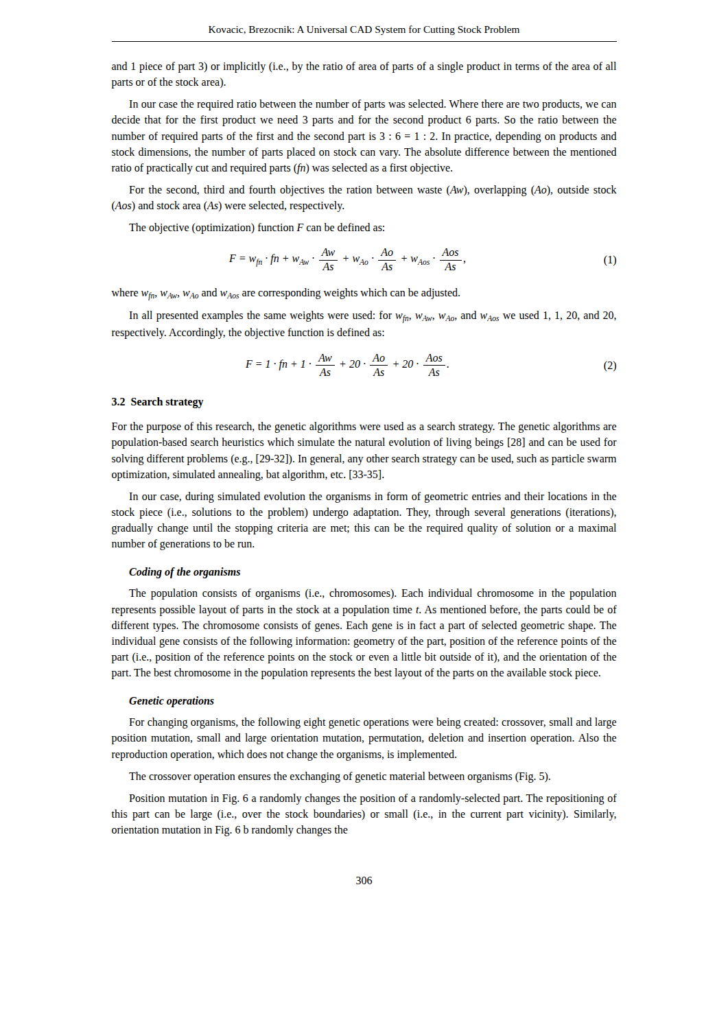Kovacic, Brezocnik: A Universal CAD System for Cutting Stock Problem
and 1 piece of part 3) or implicitly (i.e., by the ratio of area of parts of a single product in terms of the area of all parts or of the stock area).
In our case the required ratio between the number of parts was selected. Where there are two products, we can decide that for the first product we need 3 parts and for the second product 6 parts. So the ratio between the number of required parts of the first and the second part is 3 : 6 = 1 : 2. In practice, depending on products and stock dimensions, the number of parts placed on stock can vary. The absolute difference between the mentioned ratio of practically cut and required parts (fn) was selected as a first objective.
For the second, third and fourth objectives the ration between waste (Aw), overlapping (Ao), outside stock (Aos) and stock area (As) were selected, respectively.
The objective (optimization) function F can be defined as:
F = wfn · fn + wAw · Aw As + wAo · Ao As + wAos · Aos As,
(1)
where wfn, wAw, wAo and wAos are corresponding weights which can be adjusted.
In all presented examples the same weights were used: for wfn, wAw, wAo, and wAos we used 1, 1, 20, and 20, respectively. Accordingly, the objective function is defined as:
F = 1 · fn + 1 · Aw As + 20 · Ao As + 20 · Aos As.
(2)
3.2 Search strategy
For the purpose of this research, the genetic algorithms were used as a search strategy. The genetic algorithms are population-based search heuristics which simulate the natural evolution of living beings [28] and can be used for solving different problems (e.g., [29-32]). In general, any other search strategy can be used, such as particle swarm optimization, simulated annealing, bat algorithm, etc. [33-35].
In our case, during simulated evolution the organisms in form of geometric entries and their locations in the stock piece (i.e., solutions to the problem) undergo adaptation. They, through several generations (iterations), gradually change until the stopping criteria are met; this can be the required quality of solution or a maximal number of generations to be run.
Coding of the organisms
The population consists of organisms (i.e., chromosomes). Each individual chromosome in the population represents possible layout of parts in the stock at a population time t. As mentioned before, the parts could be of different types. The chromosome consists of genes. Each gene is in fact a part of selected geometric shape. The individual gene consists of the following information: geometry of the part, position of the reference points of the part (i.e., position of the reference points on the stock or even a little bit outside of it), and the orientation of the part. The best chromosome in the population represents the best layout of the parts on the available stock piece.
Genetic operations
For changing organisms, the following eight genetic operations were being created: crossover, small and large position mutation, small and large orientation mutation, permutation, deletion and insertion operation. Also the reproduction operation, which does not change the organisms, is implemented.
The crossover operation ensures the exchanging of genetic material between organisms (Fig. 5).
Position mutation in Fig. 6 a randomly changes the position of a randomly-selected part. The repositioning of this part can be large (i.e., over the stock boundaries) or small (i.e., in the current part vicinity). Similarly, orientation mutation in Fig. 6 b randomly changes the
306